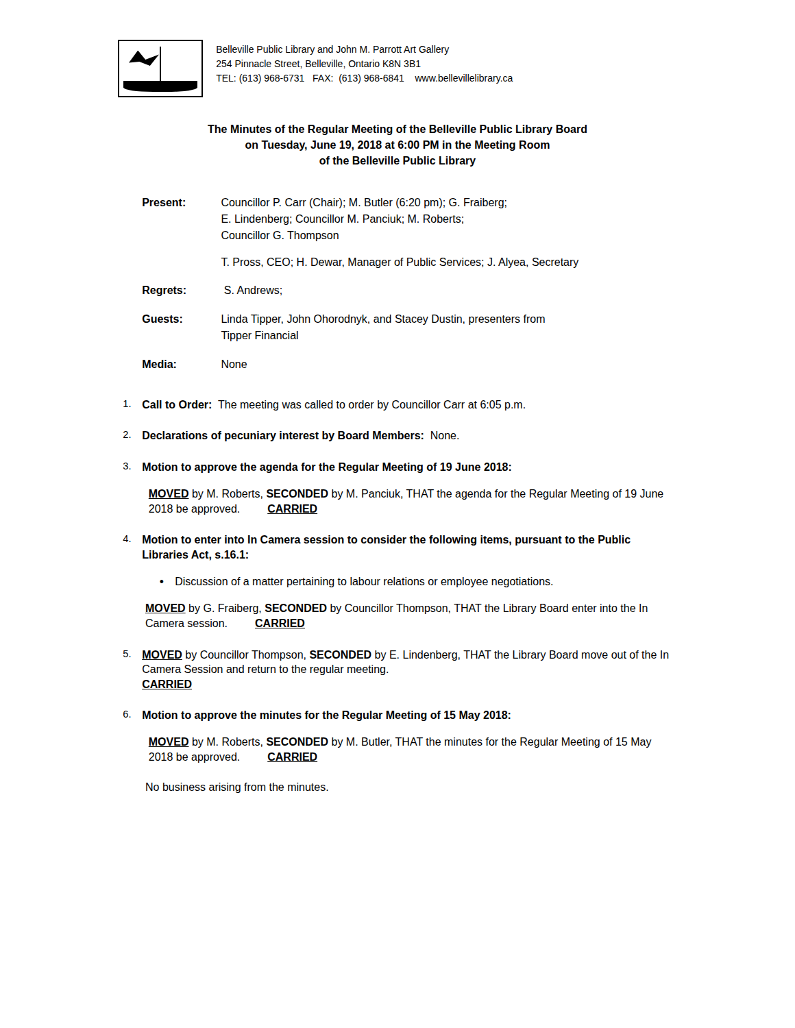Belleville Public Library and John M. Parrott Art Gallery
254 Pinnacle Street, Belleville, Ontario K8N 3B1
TEL: (613) 968-6731 FAX: (613) 968-6841 www.bellevillelibrary.ca
The Minutes of the Regular Meeting of the Belleville Public Library Board
on Tuesday, June 19, 2018 at 6:00 PM in the Meeting Room
of the Belleville Public Library
Present:
Councillor P. Carr (Chair); M. Butler (6:20 pm); G. Fraiberg;
E. Lindenberg; Councillor M. Panciuk; M. Roberts;
Councillor G. Thompson
T. Pross, CEO; H. Dewar, Manager of Public Services; J. Alyea, Secretary
Regrets:
S. Andrews;
Guests:
Linda Tipper, John Ohorodnyk, and Stacey Dustin, presenters from
Tipper Financial
Media:
None
Call to Order: The meeting was called to order by Councillor Carr at 6:05 p.m.
Declarations of pecuniary interest by Board Members: None.
Motion to approve the agenda for the Regular Meeting of 19 June 2018:
MOVED by M. Roberts, SECONDED by M. Panciuk, THAT the agenda for the Regular Meeting of 19 June 2018 be approved.CARRIED
Motion to enter into In Camera session to consider the following items, pursuant to the Public Libraries Act, s.16.1:
Discussion of a matter pertaining to labour relations or employee negotiations.
MOVED by G. Fraiberg, SECONDED by Councillor Thompson, THAT the Library Board enter into the In Camera session.CARRIED
MOVED by Councillor Thompson, SECONDED by E. Lindenberg, THAT the Library Board move out of the In Camera Session and return to the regular meeting.
CARRIED
Motion to approve the minutes for the Regular Meeting of 15 May 2018:
MOVED by M. Roberts, SECONDED by M. Butler, THAT the minutes for the Regular Meeting of 15 May 2018 be approved.CARRIED
No business arising from the minutes.